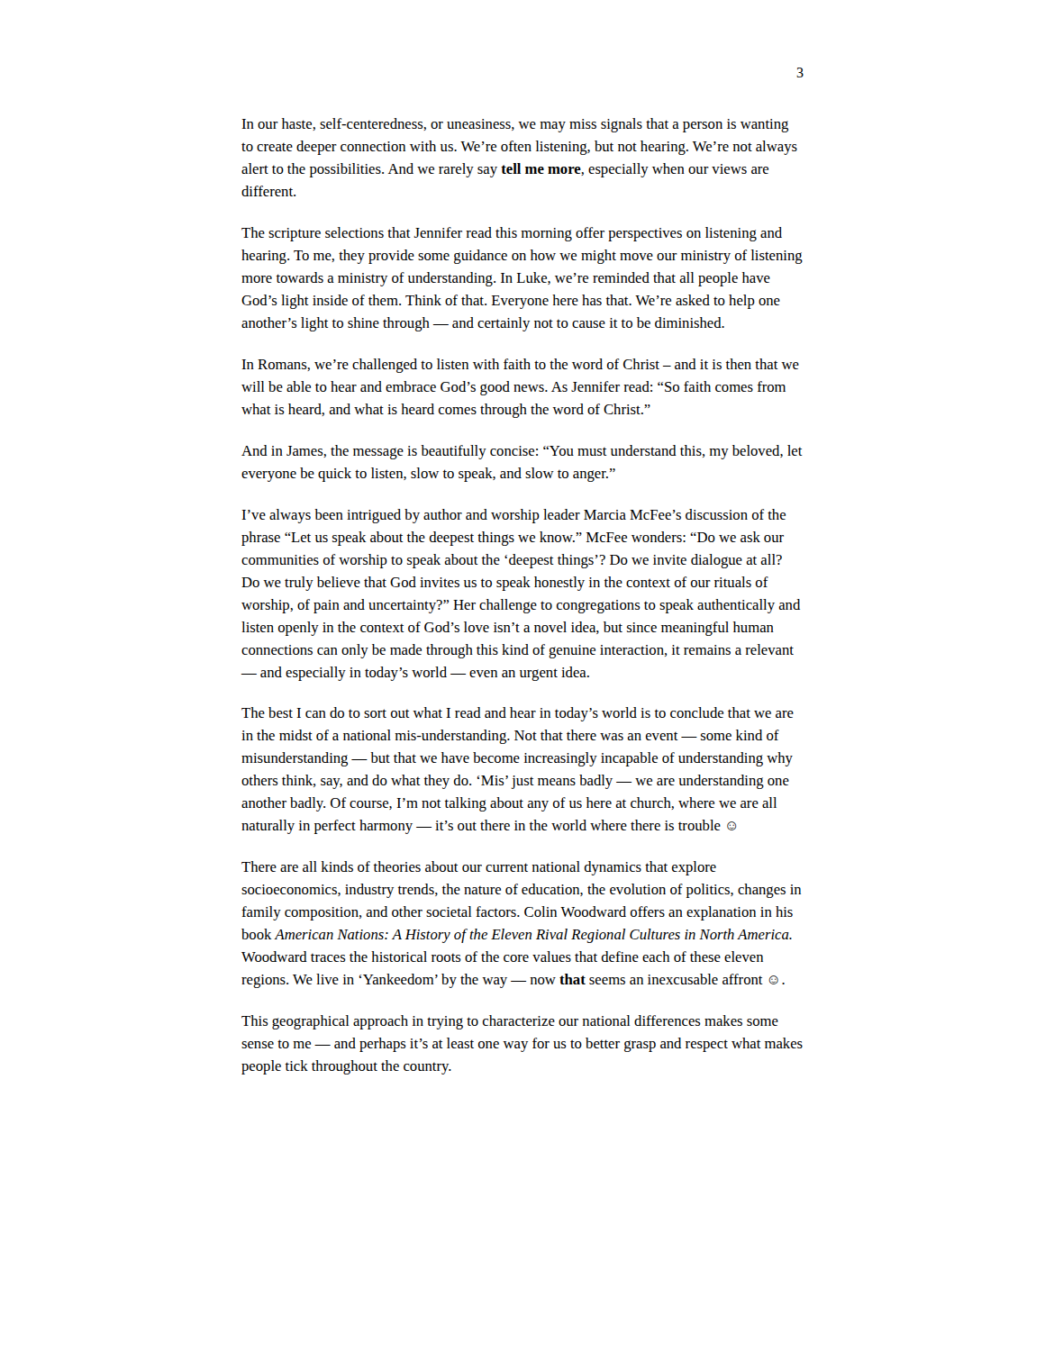3
In our haste, self-centeredness, or uneasiness, we may miss signals that a person is wanting to create deeper connection with us. We’re often listening, but not hearing. We’re not always alert to the possibilities. And we rarely say tell me more, especially when our views are different.
The scripture selections that Jennifer read this morning offer perspectives on listening and hearing. To me, they provide some guidance on how we might move our ministry of listening more towards a ministry of understanding. In Luke, we’re reminded that all people have God’s light inside of them. Think of that. Everyone here has that. We’re asked to help one another’s light to shine through — and certainly not to cause it to be diminished.
In Romans, we’re challenged to listen with faith to the word of Christ – and it is then that we will be able to hear and embrace God’s good news. As Jennifer read: “So faith comes from what is heard, and what is heard comes through the word of Christ.”
And in James, the message is beautifully concise: “You must understand this, my beloved, let everyone be quick to listen, slow to speak, and slow to anger.”
I’ve always been intrigued by author and worship leader Marcia McFee’s discussion of the phrase “Let us speak about the deepest things we know.” McFee wonders: “Do we ask our communities of worship to speak about the ‘deepest things’? Do we invite dialogue at all? Do we truly believe that God invites us to speak honestly in the context of our rituals of worship, of pain and uncertainty?” Her challenge to congregations to speak authentically and listen openly in the context of God’s love isn’t a novel idea, but since meaningful human connections can only be made through this kind of genuine interaction, it remains a relevant — and especially in today’s world — even an urgent idea.
The best I can do to sort out what I read and hear in today’s world is to conclude that we are in the midst of a national mis-understanding. Not that there was an event — some kind of misunderstanding — but that we have become increasingly incapable of understanding why others think, say, and do what they do. ‘Mis’ just means badly — we are understanding one another badly. Of course, I’m not talking about any of us here at church, where we are all naturally in perfect harmony — it’s out there in the world where there is trouble ☺
There are all kinds of theories about our current national dynamics that explore socioeconomics, industry trends, the nature of education, the evolution of politics, changes in family composition, and other societal factors. Colin Woodward offers an explanation in his book American Nations: A History of the Eleven Rival Regional Cultures in North America. Woodward traces the historical roots of the core values that define each of these eleven regions. We live in ‘Yankeedom’ by the way — now that seems an inexcusable affront ☺.
This geographical approach in trying to characterize our national differences makes some sense to me — and perhaps it’s at least one way for us to better grasp and respect what makes people tick throughout the country.